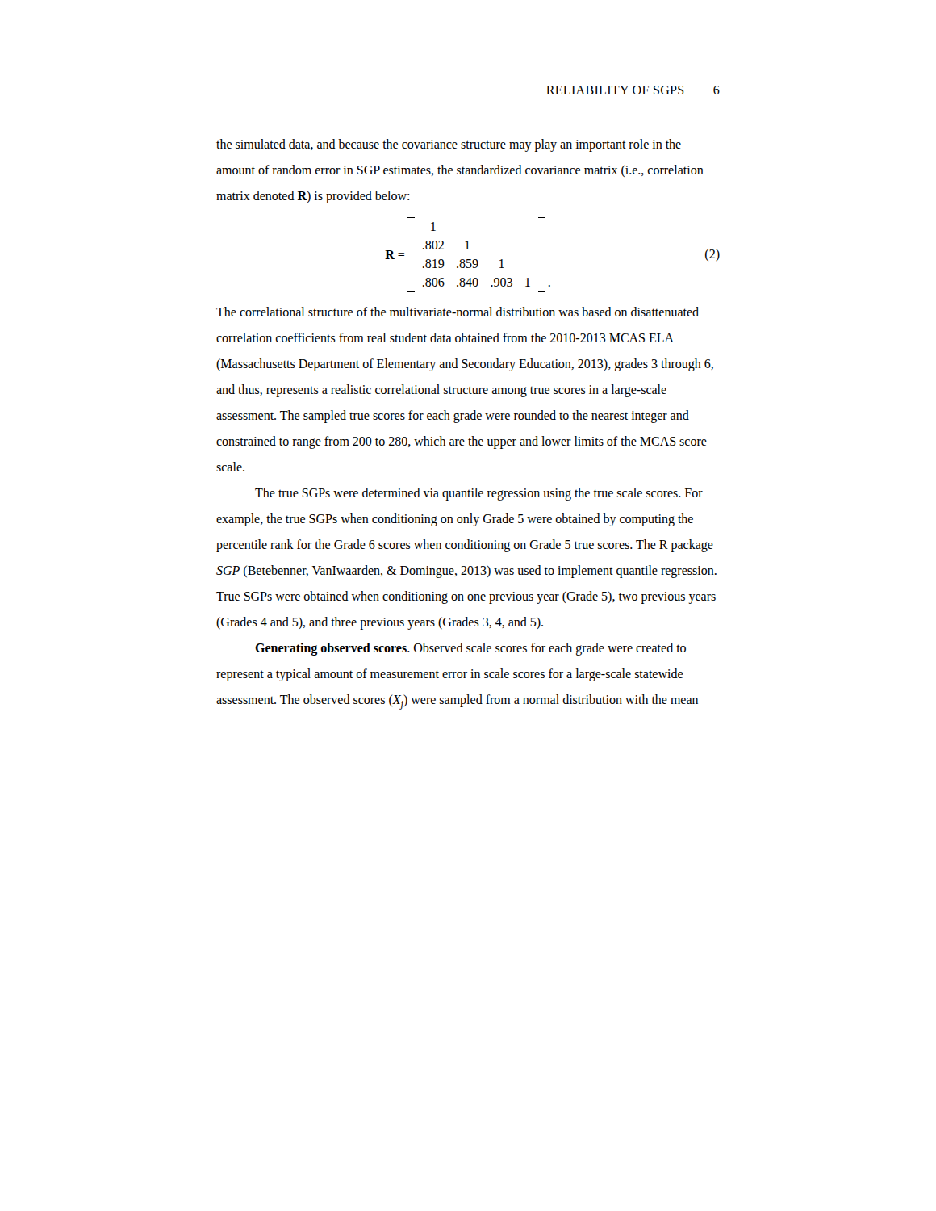Reliability of SGPs 6
the simulated data, and because the covariance structure may play an important role in the amount of random error in SGP estimates, the standardized covariance matrix (i.e., correlation matrix denoted R) is provided below:
R=
| 1 | | | |
| .802 | 1 | | |
| .819 | .859 | 1 | |
| .806 | .840 | .903 | 1 |
.
(2)
The correlational structure of the multivariate-normal distribution was based on disattenuated correlation coefficients from real student data obtained from the 2010-2013 MCAS ELA (Massachusetts Department of Elementary and Secondary Education, 2013), grades 3 through 6, and thus, represents a realistic correlational structure among true scores in a large-scale assessment. The sampled true scores for each grade were rounded to the nearest integer and constrained to range from 200 to 280, which are the upper and lower limits of the MCAS score scale.
The true SGPs were determined via quantile regression using the true scale scores. For example, the true SGPs when conditioning on only Grade 5 were obtained by computing the percentile rank for the Grade 6 scores when conditioning on Grade 5 true scores. The R package SGP (Betebenner, VanIwaarden, & Domingue, 2013) was used to implement quantile regression. True SGPs were obtained when conditioning on one previous year (Grade 5), two previous years (Grades 4 and 5), and three previous years (Grades 3, 4, and 5).
Generating observed scores. Observed scale scores for each grade were created to represent a typical amount of measurement error in scale scores for a large-scale statewide assessment. The observed scores (Xj) were sampled from a normal distribution with the mean